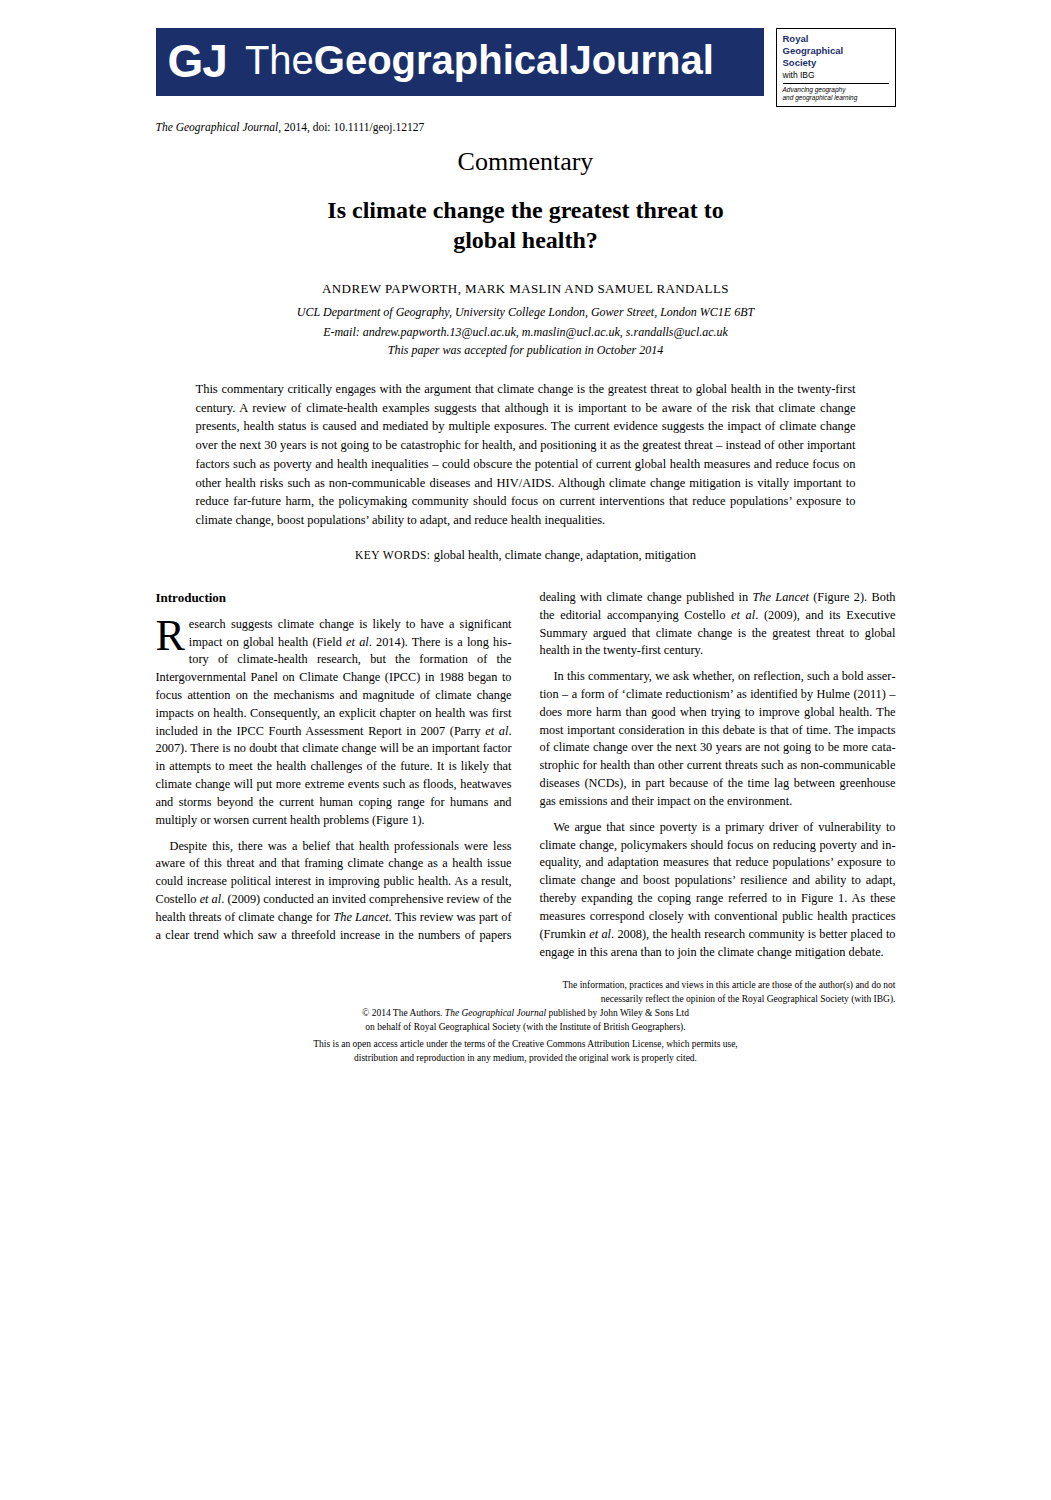GJ
The Geographical Journal
Royal
Geographical
Society
with IBG
Advancing geography
and geographical learning
The Geographical Journal, 2014, doi: 10.1111/geoj.12127
Commentary
Is climate change the greatest threat to
global health?
ANDREW PAPWORTH, MARK MASLIN AND SAMUEL RANDALLS
UCL Department of Geography, University College London, Gower Street, London WC1E 6BT
E-mail: andrew.papworth.13@ucl.ac.uk, m.maslin@ucl.ac.uk, s.randalls@ucl.ac.uk
This paper was accepted for publication in October 2014
This commentary critically engages with the argument that climate change is the greatest threat to global health in the twenty-first century. A review of climate-health examples suggests that although it is important to be aware of the risk that climate change presents, health status is caused and mediated by multiple exposures. The current evidence suggests the impact of climate change over the next 30 years is not going to be catastrophic for health, and positioning it as the greatest threat – instead of other important factors such as poverty and health inequalities – could obscure the potential of current global health measures and reduce focus on other health risks such as non-communicable diseases and HIV/AIDS. Although climate change mitigation is vitally important to reduce far-future harm, the policymaking community should focus on current interventions that reduce populations’ exposure to climate change, boost populations’ ability to adapt, and reduce health inequalities.
KEY WORDS: global health, climate change, adaptation, mitigation
Introduction
Research suggests climate change is likely to have a significant impact on global health (Field et al. 2014). There is a long history of climate-health research, but the formation of the Intergovernmental Panel on Climate Change (IPCC) in 1988 began to focus attention on the mechanisms and magnitude of climate change impacts on health. Consequently, an explicit chapter on health was first included in the IPCC Fourth Assessment Report in 2007 (Parry et al. 2007). There is no doubt that climate change will be an important factor in attempts to meet the health challenges of the future. It is likely that climate change will put more extreme events such as floods, heatwaves and storms beyond the current human coping range for humans and multiply or worsen current health problems (Figure 1).
Despite this, there was a belief that health professionals were less aware of this threat and that framing climate change as a health issue could increase political interest in improving public health. As a result, Costello et al. (2009) conducted an invited comprehensive review of the health threats of climate change for The Lancet. This review was part of a clear trend which saw a threefold increase in the numbers of papers dealing with climate change published in The Lancet (Figure 2). Both the editorial accompanying Costello et al. (2009), and its Executive Summary argued that climate change is the greatest threat to global health in the twenty-first century.
In this commentary, we ask whether, on reflection, such a bold assertion – a form of ‘climate reductionism’ as identified by Hulme (2011) – does more harm than good when trying to improve global health. The most important consideration in this debate is that of time. The impacts of climate change over the next 30 years are not going to be more catastrophic for health than other current threats such as non-communicable diseases (NCDs), in part because of the time lag between greenhouse gas emissions and their impact on the environment.
We argue that since poverty is a primary driver of vulnerability to climate change, policymakers should focus on reducing poverty and inequality, and adaptation measures that reduce populations’ exposure to climate change and boost populations’ resilience and ability to adapt, thereby expanding the coping range referred to in Figure 1. As these measures correspond closely with conventional public health practices (Frumkin et al. 2008), the health research community is better placed to engage in this arena than to join the climate change mitigation debate.
The information, practices and views in this article are those of the author(s) and do not
necessarily reflect the opinion of the Royal Geographical Society (with IBG).
© 2014 The Authors. The Geographical Journal published by John Wiley & Sons Ltd
on behalf of Royal Geographical Society (with the Institute of British Geographers).
This is an open access article under the terms of the Creative Commons Attribution License, which permits use,
distribution and reproduction in any medium, provided the original work is properly cited.